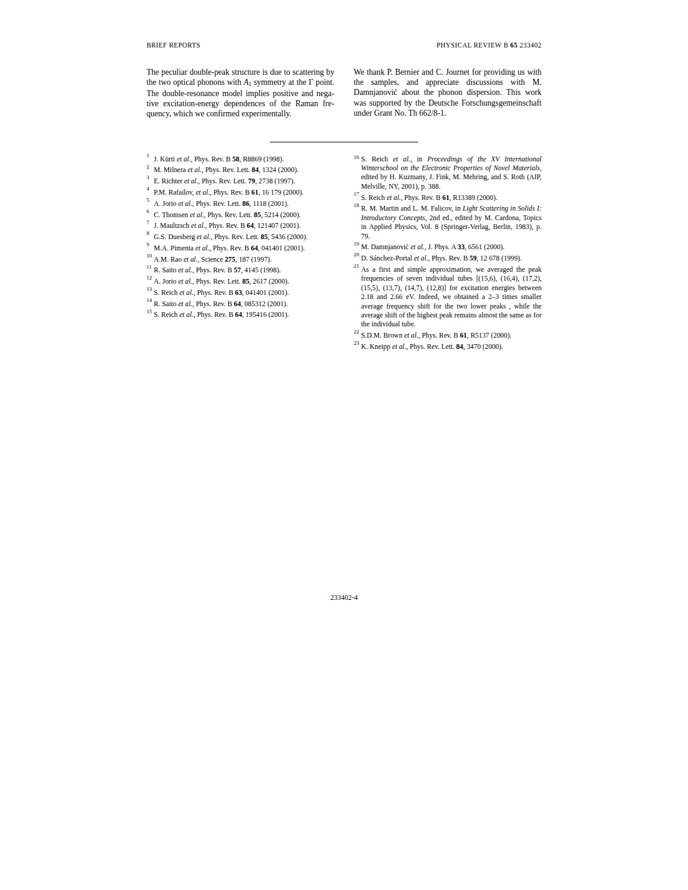Brief Reports
Physical Review B 65 233402
The peculiar double-peak structure is due to scattering by the two optical phonons with A1 symmetry at the Γ point. The double-resonance model implies positive and negative excitation-energy dependences of the Raman frequency, which we confirmed experimentally.
We thank P. Bernier and C. Journet for providing us with the samples, and appreciate discussions with M. Damnjanović about the phonon dispersion. This work was supported by the Deutsche Forschungsgemeinschaft under Grant No. Th 662/8-1.
J. Kürti et al., Phys. Rev. B 58, R8869 (1998).
M. Milnera et al., Phys. Rev. Lett. 84, 1324 (2000).
E. Richter et al., Phys. Rev. Lett. 79, 2738 (1997).
P.M. Rafailov, et al., Phys. Rev. B 61, 16 179 (2000).
A. Jorio et al., Phys. Rev. Lett. 86, 1118 (2001).
C. Thomsen et al., Phys. Rev. Lett. 85, 5214 (2000).
J. Maultzsch et al., Phys. Rev. B 64, 121407 (2001).
G.S. Duesberg et al., Phys. Rev. Lett. 85, 5436 (2000).
M.A. Pimenta et al., Phys. Rev. B 64, 041401 (2001).
A.M. Rao et al., Science 275, 187 (1997).
R. Saito et al., Phys. Rev. B 57, 4145 (1998).
A. Jorio et al., Phys. Rev. Lett. 85, 2617 (2000).
S. Reich et al., Phys. Rev. B 63, 041401 (2001).
R. Saito et al., Phys. Rev. B 64, 085312 (2001).
S. Reich et al., Phys. Rev. B 64, 195416 (2001).
S. Reich et al., in Proceedings of the XV International Winterschool on the Electronic Properties of Novel Materials, edited by H. Kuzmany, J. Fink, M. Mehring, and S. Roth (AIP, Melville, NY, 2001), p. 388.
S. Reich et al., Phys. Rev. B 61, R13389 (2000).
R. M. Martin and L. M. Falicov, in Light Scattering in Solids I: Introductory Concepts, 2nd ed., edited by M. Cardona, Topics in Applied Physics, Vol. 8 (Springer-Verlag, Berlin, 1983), p. 79.
M. Damnjanović et al., J. Phys. A 33, 6561 (2000).
D. Sánchez-Portal et al., Phys. Rev. B 59, 12 678 (1999).
As a first and simple approximation, we averaged the peak frequencies of seven individual tubes [(15,6), (16,4), (17,2), (15,5), (13,7), (14,7), (12,8)] for excitation energies between 2.18 and 2.66 eV. Indeed, we obtained a 2–3 times smaller average frequency shift for the two lower peaks , while the average shift of the highest peak remains almost the same as for the individual tube.
S.D.M. Brown et al., Phys. Rev. B 61, R5137 (2000).
K. Kneipp et al., Phys. Rev. Lett. 84, 3470 (2000).
233402-4